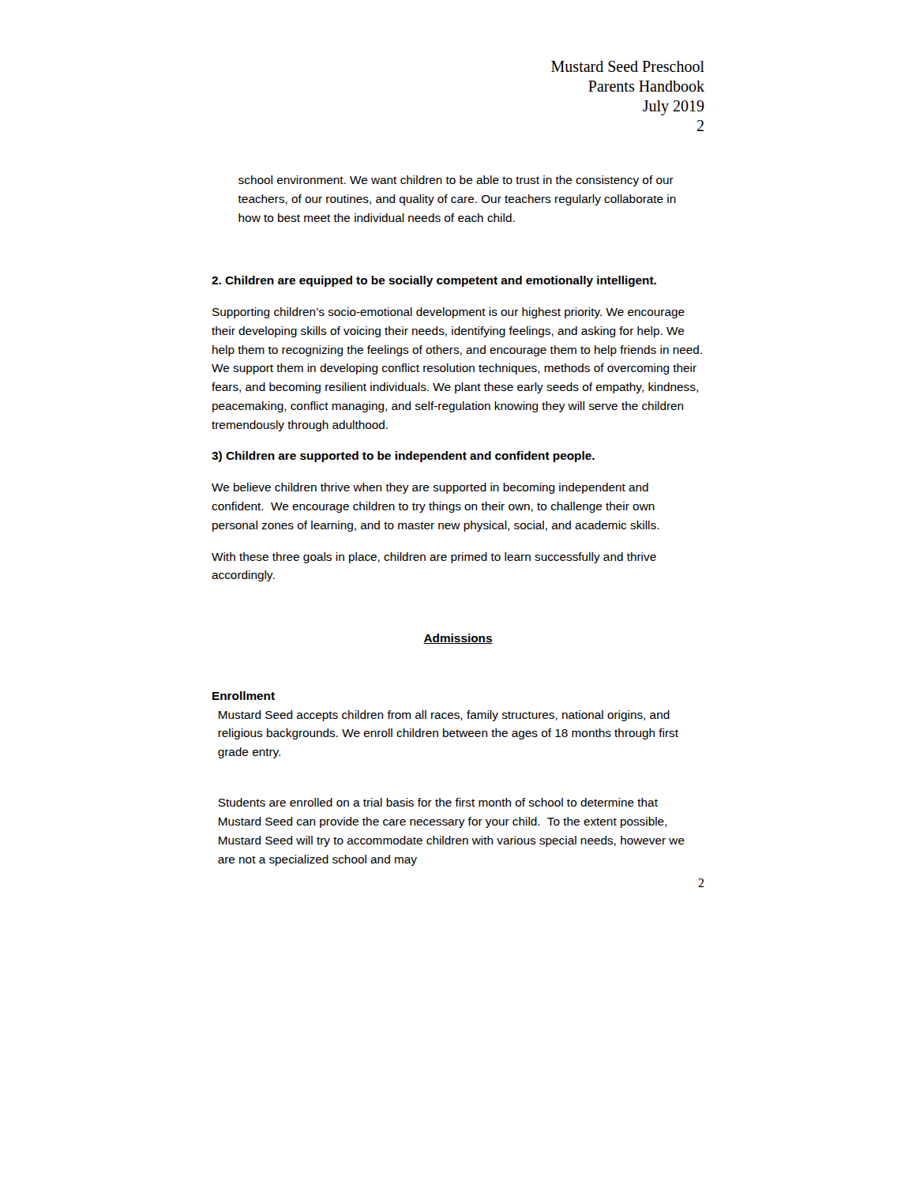Mustard Seed Preschool
Parents Handbook
July 2019
2
school environment. We want children to be able to trust in the consistency of our teachers, of our routines, and quality of care. Our teachers regularly collaborate in how to best meet the individual needs of each child.
2. Children are equipped to be socially competent and emotionally intelligent.
Supporting children’s socio-emotional development is our highest priority. We encourage their developing skills of voicing their needs, identifying feelings, and asking for help. We help them to recognizing the feelings of others, and encourage them to help friends in need. We support them in developing conflict resolution techniques, methods of overcoming their fears, and becoming resilient individuals. We plant these early seeds of empathy, kindness, peacemaking, conflict managing, and self-regulation knowing they will serve the children tremendously through adulthood.
3) Children are supported to be independent and confident people.
We believe children thrive when they are supported in becoming independent and confident. We encourage children to try things on their own, to challenge their own personal zones of learning, and to master new physical, social, and academic skills.
With these three goals in place, children are primed to learn successfully and thrive accordingly.
Admissions
Enrollment
Mustard Seed accepts children from all races, family structures, national origins, and religious backgrounds. We enroll children between the ages of 18 months through first grade entry.
Students are enrolled on a trial basis for the first month of school to determine that Mustard Seed can provide the care necessary for your child. To the extent possible, Mustard Seed will try to accommodate children with various special needs, however we are not a specialized school and may
2